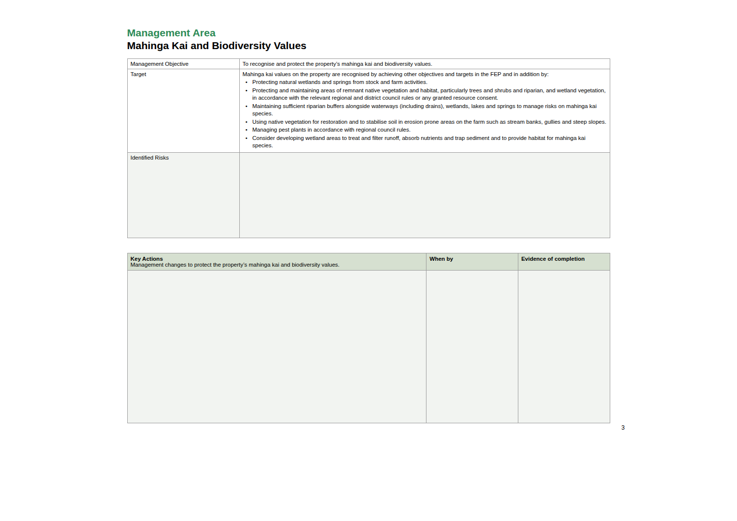Management Area
Mahinga Kai and Biodiversity Values
| Management Objective | To recognise and protect the property’s mahinga kai and biodiversity values. |
| Target | Mahinga kai values on the property are recognised by achieving other objectives and targets in the FEP and in addition by: Protecting natural wetlands and springs from stock and farm activities. Protecting and maintaining areas of remnant native vegetation and habitat, particularly trees and shrubs and riparian, and wetland vegetation, in accordance with the relevant regional and district council rules or any granted resource consent. Maintaining sufficient riparian buffers alongside waterways (including drains), wetlands, lakes and springs to manage risks on mahinga kai species. Using native vegetation for restoration and to stabilise soil in erosion prone areas on the farm such as stream banks, gullies and steep slopes. Managing pest plants in accordance with regional council rules. Consider developing wetland areas to treat and filter runoff, absorb nutrients and trap sediment and to provide habitat for mahinga kai species. |
| Identified Risks | |
| Key Actions Management changes to protect the property’s mahinga kai and biodiversity values. | When by | Evidence of completion |
| --- | --- | --- |
3